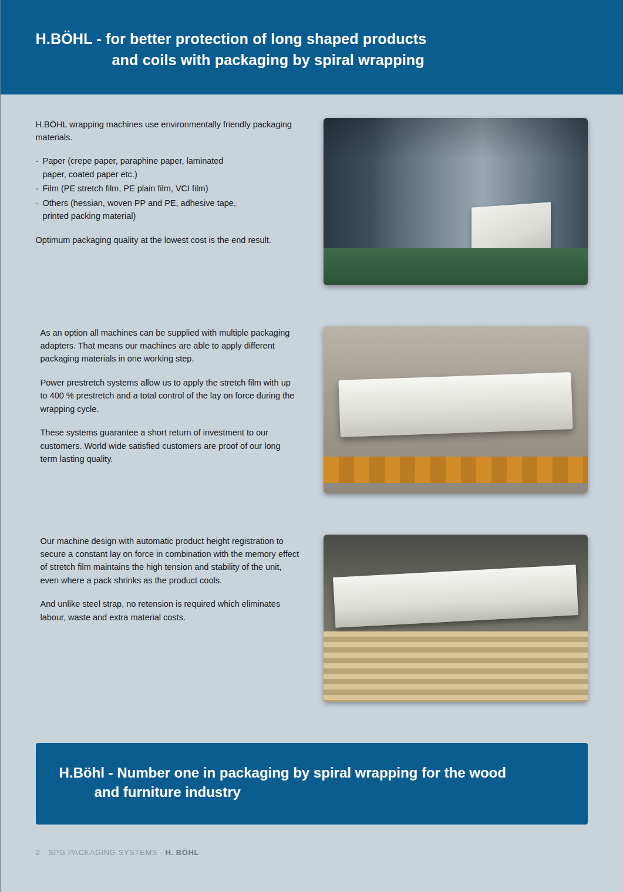H.BÖHL - for better protection of long shaped products and coils with packaging by spiral wrapping
H.BÖHL wrapping machines use environmentally friendly packaging materials.
Paper (crepe paper, paraphine paper, laminatedpaper, coated paper etc.)
Film (PE stretch film, PE plain film, VCI film)
Others (hessian, woven PP and PE, adhesive tape,printed packing material)
Optimum packaging quality at the lowest cost is the end result.
As an option all machines can be supplied with multiple packaging adapters. That means our machines are able to apply different packaging materials in one working step.
Power prestretch systems allow us to apply the stretch film with up to 400 % prestretch and a total control of the lay on force during the wrapping cycle.
These systems guarantee a short return of investment to our customers. World wide satisfied customers are proof of our long term lasting quality.
Our machine design with automatic product height registration to secure a constant lay on force in combination with the memory effect of stretch film maintains the high tension and stability of the unit, even where a pack shrinks as the product cools.
And unlike steel strap, no retension is required which eliminates labour, waste and extra material costs.
H.Böhl - Number one in packaging by spiral wrapping for the wood and furniture industry
2 SPG PACKAGING SYSTEMS - H. BÖHL